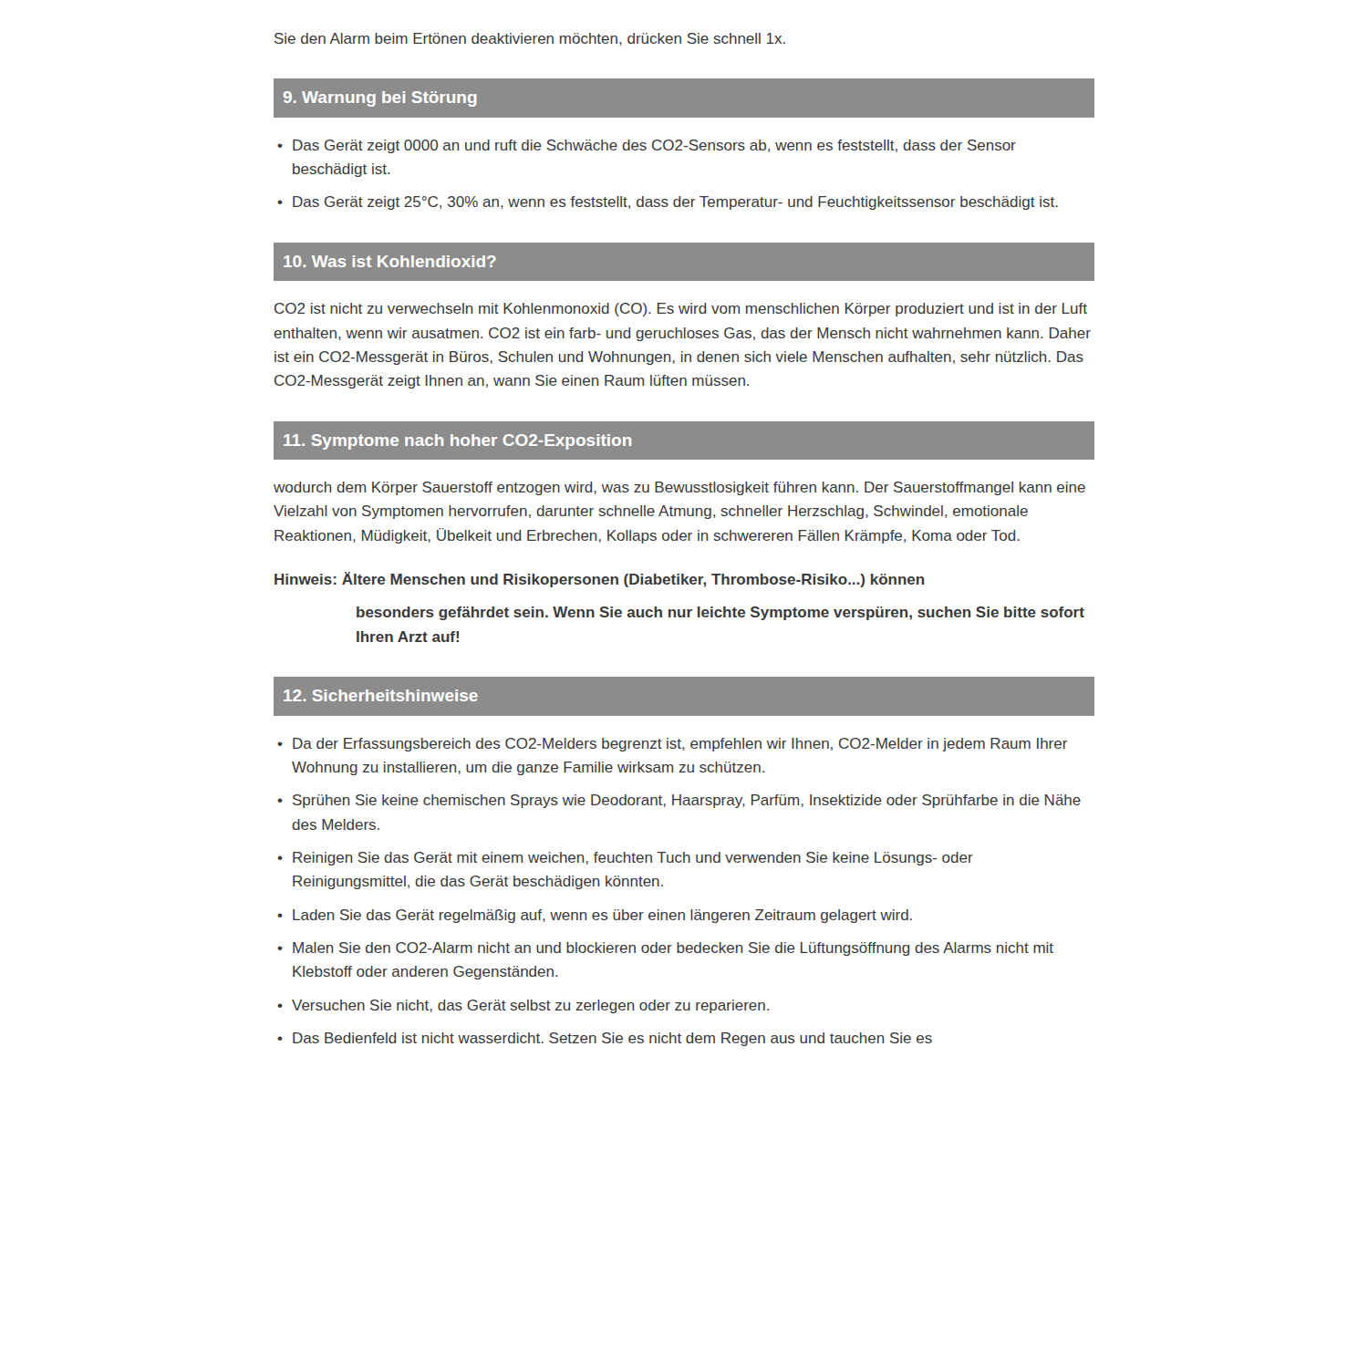Sie den Alarm beim Ertönen deaktivieren möchten, drücken Sie schnell 1x.
9. Warnung bei Störung
Das Gerät zeigt 0000 an und ruft die Schwäche des CO2-Sensors ab, wenn es feststellt, dass der Sensor beschädigt ist.
Das Gerät zeigt 25°C, 30% an, wenn es feststellt, dass der Temperatur- und Feuchtigkeitssensor beschädigt ist.
10. Was ist Kohlendioxid?
CO2 ist nicht zu verwechseln mit Kohlenmonoxid (CO). Es wird vom menschlichen Körper produziert und ist in der Luft enthalten, wenn wir ausatmen. CO2 ist ein farb- und geruchloses Gas, das der Mensch nicht wahrnehmen kann. Daher ist ein CO2-Messgerät in Büros, Schulen und Wohnungen, in denen sich viele Menschen aufhalten, sehr nützlich. Das CO2-Messgerät zeigt Ihnen an, wann Sie einen Raum lüften müssen.
11. Symptome nach hoher CO2-Exposition
wodurch dem Körper Sauerstoff entzogen wird, was zu Bewusstlosigkeit führen kann. Der Sauerstoffmangel kann eine Vielzahl von Symptomen hervorrufen, darunter schnelle Atmung, schneller Herzschlag, Schwindel, emotionale Reaktionen, Müdigkeit, Übelkeit und Erbrechen, Kollaps oder in schwereren Fällen Krämpfe, Koma oder Tod.
Hinweis: Ältere Menschen und Risikopersonen (Diabetiker, Thrombose-Risiko...) können
besonders gefährdet sein. Wenn Sie auch nur leichte Symptome verspüren, suchen Sie bitte sofort Ihren Arzt auf!
12. Sicherheitshinweise
Da der Erfassungsbereich des CO2-Melders begrenzt ist, empfehlen wir Ihnen, CO2-Melder in jedem Raum Ihrer Wohnung zu installieren, um die ganze Familie wirksam zu schützen.
Sprühen Sie keine chemischen Sprays wie Deodorant, Haarspray, Parfüm, Insektizide oder Sprühfarbe in die Nähe des Melders.
Reinigen Sie das Gerät mit einem weichen, feuchten Tuch und verwenden Sie keine Lösungs- oder Reinigungsmittel, die das Gerät beschädigen könnten.
Laden Sie das Gerät regelmäßig auf, wenn es über einen längeren Zeitraum gelagert wird.
Malen Sie den CO2-Alarm nicht an und blockieren oder bedecken Sie die Lüftungsöffnung des Alarms nicht mit Klebstoff oder anderen Gegenständen.
Versuchen Sie nicht, das Gerät selbst zu zerlegen oder zu reparieren.
Das Bedienfeld ist nicht wasserdicht. Setzen Sie es nicht dem Regen aus und tauchen Sie es